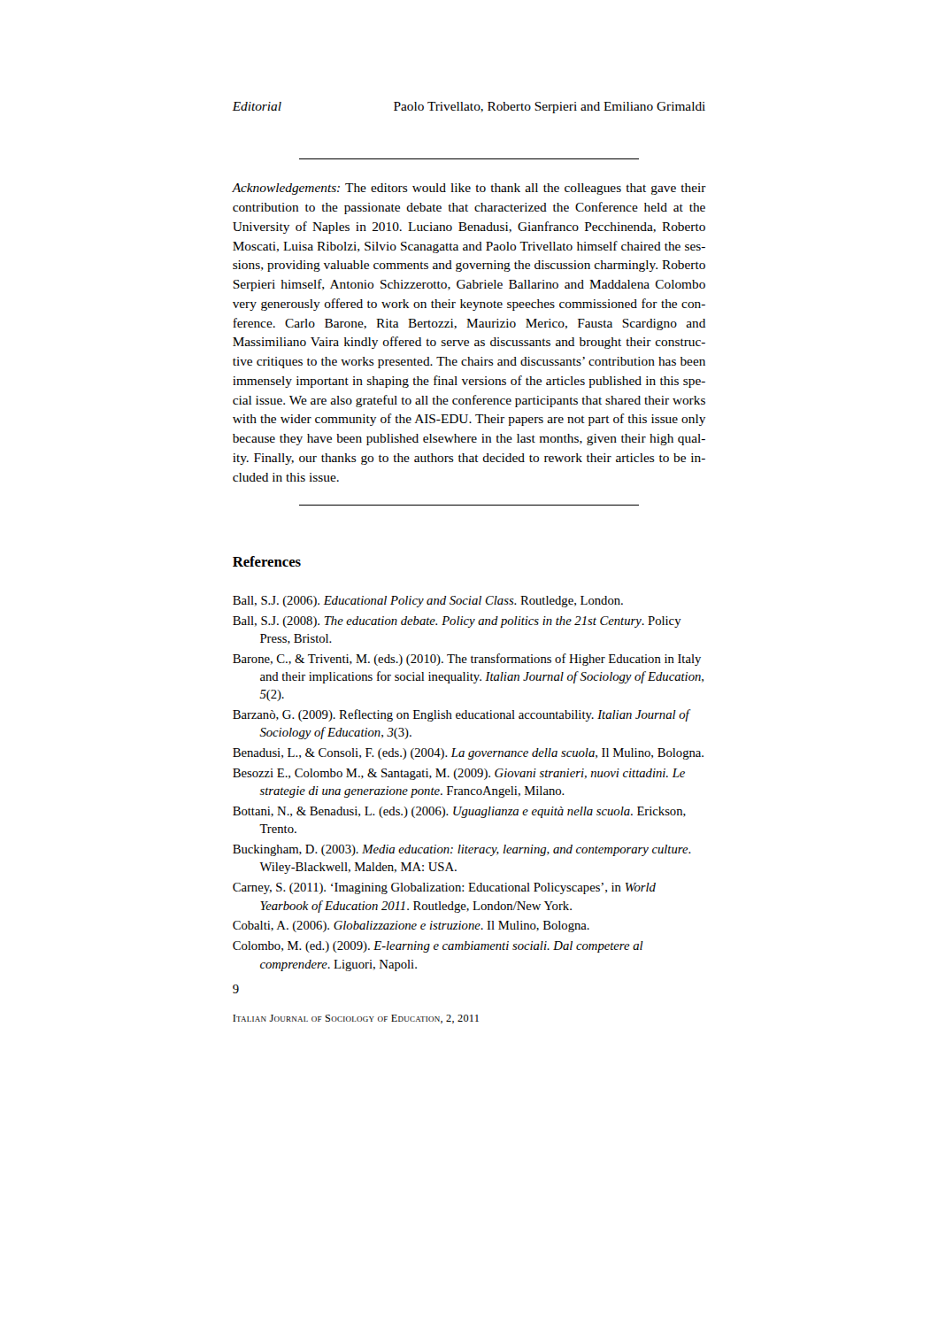Editorial Paolo Trivellato, Roberto Serpieri and Emiliano Grimaldi
Acknowledgements: The editors would like to thank all the colleagues that gave their contribution to the passionate debate that characterized the Conference held at the University of Naples in 2010. Luciano Benadusi, Gianfranco Pecchinenda, Roberto Moscati, Luisa Ribolzi, Silvio Scanagatta and Paolo Trivellato himself chaired the sessions, providing valuable comments and governing the discussion charmingly. Roberto Serpieri himself, Antonio Schizzerotto, Gabriele Ballarino and Maddalena Colombo very generously offered to work on their keynote speeches commissioned for the conference. Carlo Barone, Rita Bertozzi, Maurizio Merico, Fausta Scardigno and Massimiliano Vaira kindly offered to serve as discussants and brought their constructive critiques to the works presented. The chairs and discussants’ contribution has been immensely important in shaping the final versions of the articles published in this special issue. We are also grateful to all the conference participants that shared their works with the wider community of the AIS-EDU. Their papers are not part of this issue only because they have been published elsewhere in the last months, given their high quality. Finally, our thanks go to the authors that decided to rework their articles to be included in this issue.
References
Ball, S.J. (2006). Educational Policy and Social Class. Routledge, London.
Ball, S.J. (2008). The education debate. Policy and politics in the 21st Century. Policy Press, Bristol.
Barone, C., & Triventi, M. (eds.) (2010). The transformations of Higher Education in Italy and their implications for social inequality. Italian Journal of Sociology of Education, 5(2).
Barzanò, G. (2009). Reflecting on English educational accountability. Italian Journal of Sociology of Education, 3(3).
Benadusi, L., & Consoli, F. (eds.) (2004). La governance della scuola, Il Mulino, Bologna.
Besozzi E., Colombo M., & Santagati, M. (2009). Giovani stranieri, nuovi cittadini. Le strategie di una generazione ponte. FrancoAngeli, Milano.
Bottani, N., & Benadusi, L. (eds.) (2006). Uguaglianza e equità nella scuola. Erickson, Trento.
Buckingham, D. (2003). Media education: literacy, learning, and contemporary culture. Wiley-Blackwell, Malden, MA: USA.
Carney, S. (2011). ‘Imagining Globalization: Educational Policyscapes’, in World Yearbook of Education 2011. Routledge, London/New York.
Cobalti, A. (2006). Globalizzazione e istruzione. Il Mulino, Bologna.
Colombo, M. (ed.) (2009). E-learning e cambiamenti sociali. Dal competere al comprendere. Liguori, Napoli.
9
Italian Journal of Sociology of Education, 2, 2011